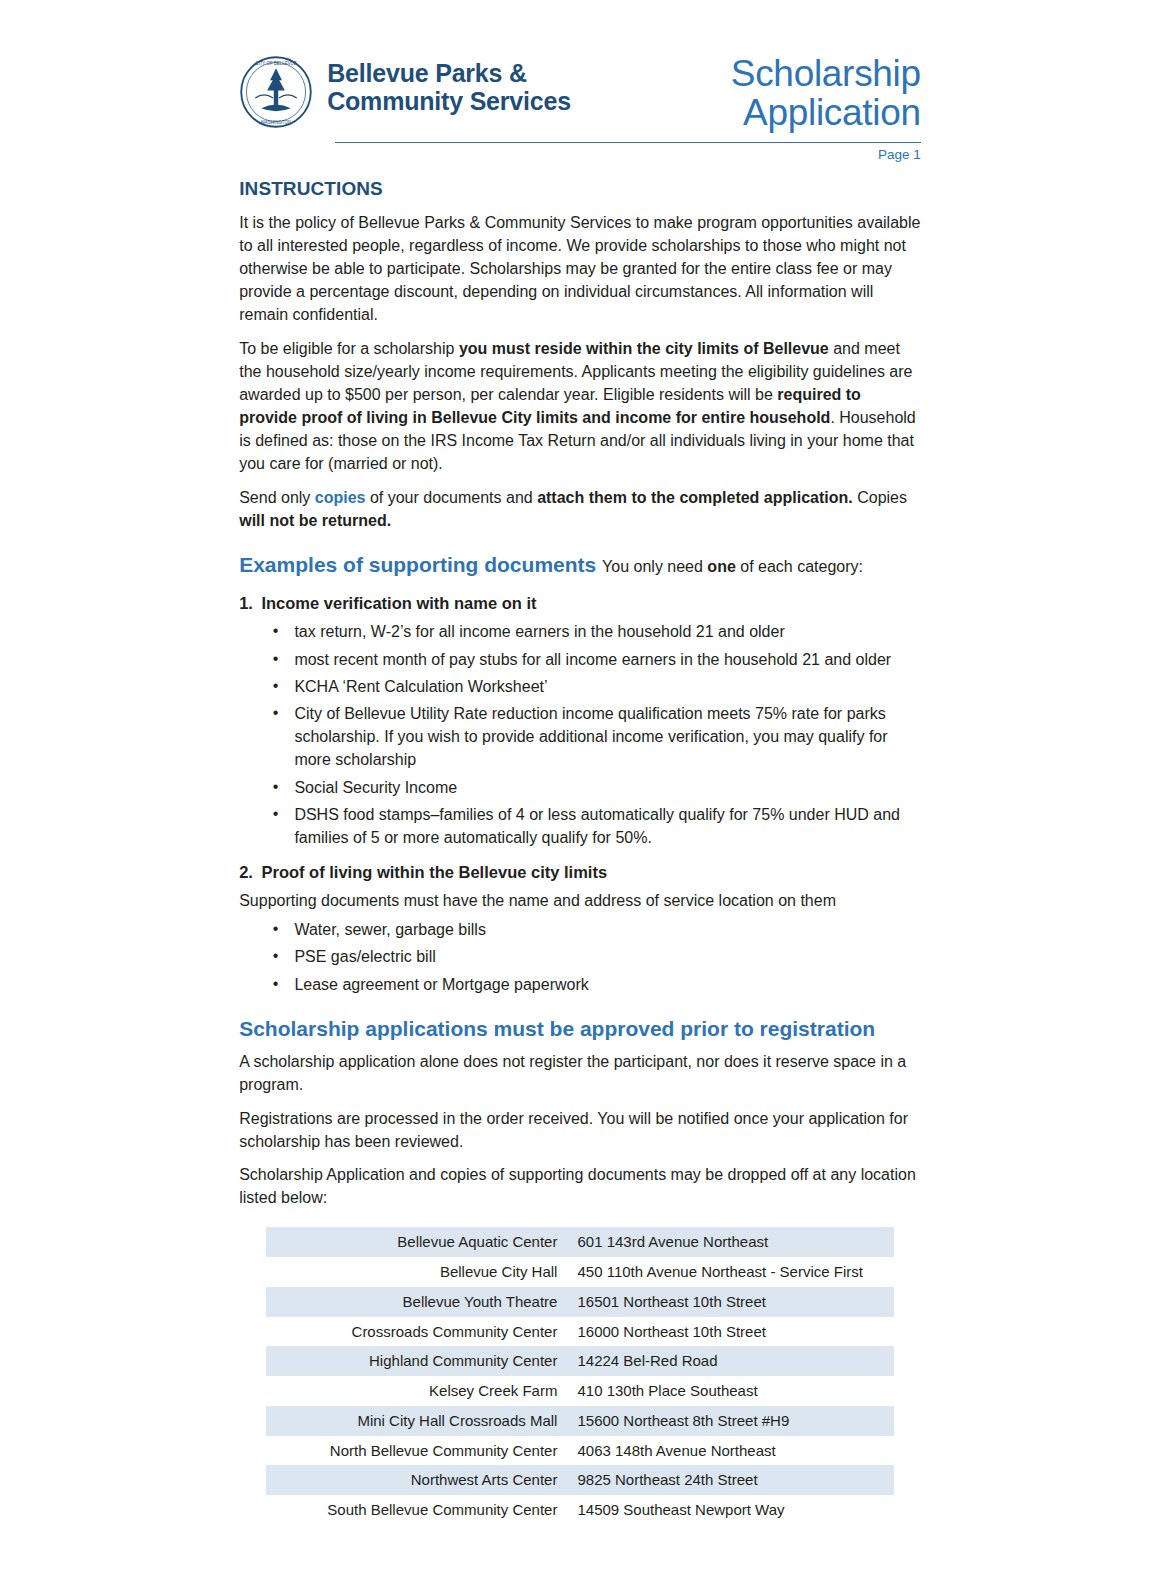CITY OF BELLEVUE WASHINGTON
Bellevue Parks &
Community Services
Scholarship Application
Page 1
INSTRUCTIONS
It is the policy of Bellevue Parks & Community Services to make program opportunities available to all interested people, regardless of income. We provide scholarships to those who might not otherwise be able to participate. Scholarships may be granted for the entire class fee or may provide a percentage discount, depending on individual circumstances. All information will remain confidential.
To be eligible for a scholarship you must reside within the city limits of Bellevue and meet the household size/yearly income requirements. Applicants meeting the eligibility guidelines are awarded up to $500 per person, per calendar year. Eligible residents will be required to provide proof of living in Bellevue City limits and income for entire household. Household is defined as: those on the IRS Income Tax Return and/or all individuals living in your home that you care for (married or not).
Send only copies of your documents and attach them to the completed application. Copies will not be returned.
Examples of supporting documents You only need one of each category:
1. Income verification with name on it
tax return, W-2’s for all income earners in the household 21 and older
most recent month of pay stubs for all income earners in the household 21 and older
KCHA ‘Rent Calculation Worksheet’
City of Bellevue Utility Rate reduction income qualification meets 75% rate for parks scholarship. If you wish to provide additional income verification, you may qualify for more scholarship
Social Security Income
DSHS food stamps–families of 4 or less automatically qualify for 75% under HUD and families of 5 or more automatically qualify for 50%.
2. Proof of living within the Bellevue city limits
Supporting documents must have the name and address of service location on them
Water, sewer, garbage bills
PSE gas/electric bill
Lease agreement or Mortgage paperwork
Scholarship applications must be approved prior to registration
A scholarship application alone does not register the participant, nor does it reserve space in a program.
Registrations are processed in the order received. You will be notified once your application for scholarship has been reviewed.
Scholarship Application and copies of supporting documents may be dropped off at any location listed below:
| Bellevue Aquatic Center | 601 143rd Avenue Northeast |
| Bellevue City Hall | 450 110th Avenue Northeast - Service First |
| Bellevue Youth Theatre | 16501 Northeast 10th Street |
| Crossroads Community Center | 16000 Northeast 10th Street |
| Highland Community Center | 14224 Bel-Red Road |
| Kelsey Creek Farm | 410 130th Place Southeast |
| Mini City Hall Crossroads Mall | 15600 Northeast 8th Street #H9 |
| North Bellevue Community Center | 4063 148th Avenue Northeast |
| Northwest Arts Center | 9825 Northeast 24th Street |
| South Bellevue Community Center | 14509 Southeast Newport Way |